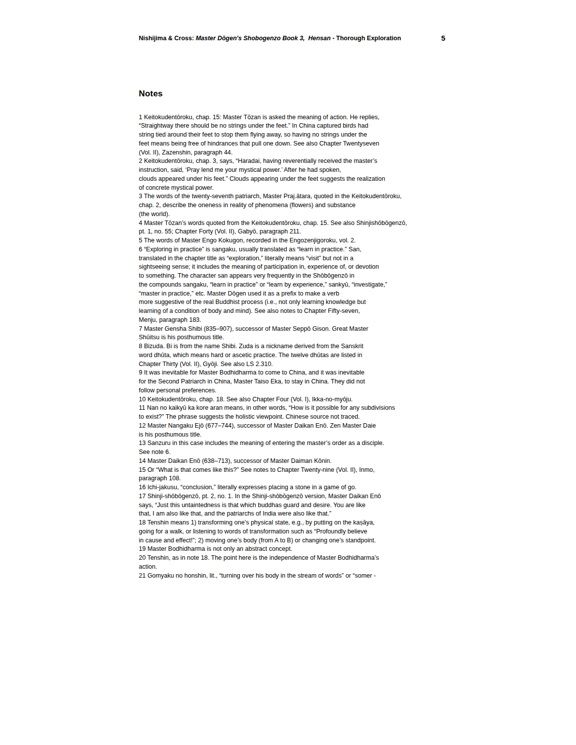Nishijima & Cross: Master Dōgen's Shobogenzo Book 3, Hensan - Thorough Exploration
5
Notes
1 Keitokudentōroku, chap. 15: Master Tōzan is asked the meaning of action. He replies,
“Straightway there should be no strings under the feet.” In China captured birds had
string tied around their feet to stop them flying away, so having no strings under the
feet means being free of hindrances that pull one down. See also Chapter Twentyseven
(Vol. II), Zazenshin, paragraph 44.
2 Keitokudentōroku, chap. 3, says, “Haradai, having reverentially received the master’s
instruction, said, ‘Pray lend me your mystical power.’ After he had spoken,
clouds appeared under his feet.” Clouds appearing under the feet suggests the realization
of concrete mystical power.
3 The words of the twenty-seventh patriarch, Master Praj.ātara, quoted in the Keitokudentōroku,
chap. 2, describe the oneness in reality of phenomena (flowers) and substance
(the world).
4 Master Tōzan’s words quoted from the Keitokudentōroku, chap. 15. See also Shinjishōbōgenzō,
pt. 1, no. 55; Chapter Forty (Vol. II), Gabyō, paragraph 211.
5 The words of Master Engo Kokugon, recorded in the Engozenjigoroku, vol. 2.
6 “Exploring in practice” is sangaku, usually translated as “learn in practice.” San,
translated in the chapter title as “exploration,” literally means “visit” but not in a
sightseeing sense; it includes the meaning of participation in, experience of, or devotion
to something. The character san appears very frequently in the Shōbōgenzō in
the compounds sangaku, “learn in practice” or “learn by experience,” sankyū, “investigate,”
“master in practice,” etc. Master Dōgen used it as a prefix to make a verb
more suggestive of the real Buddhist process (i.e., not only learning knowledge but
learning of a condition of body and mind). See also notes to Chapter Fifty-seven,
Menju, paragraph 183.
7 Master Gensha Shibi (835–907), successor of Master Seppō Gison. Great Master
Shūitsu is his posthumous title.
8 Bizuda. Bi is from the name Shibi. Zuda is a nickname derived from the Sanskrit
word dhūta, which means hard or ascetic practice. The twelve dhūtas are listed in
Chapter Thirty (Vol. II), Gyōji. See also LS 2.310.
9 It was inevitable for Master Bodhidharma to come to China, and it was inevitable
for the Second Patriarch in China, Master Taiso Eka, to stay in China. They did not
follow personal preferences.
10 Keitokudentōroku, chap. 18. See also Chapter Four (Vol. I), Ikka-no-myōju.
11 Nan no kaikyū ka kore aran means, in other words, “How is it possible for any subdivisions
to exist?” The phrase suggests the holistic viewpoint. Chinese source not traced.
12 Master Nangaku Ejō (677–744), successor of Master Daikan Enō. Zen Master Daie
is his posthumous title.
13 Sanzuru in this case includes the meaning of entering the master’s order as a disciple.
See note 6.
14 Master Daikan Enō (638–713), successor of Master Daiman Kōnin.
15 Or “What is that comes like this?” See notes to Chapter Twenty-nine (Vol. II), Inmo,
paragraph 108.
16 Ichi-jakusu, “conclusion,” literally expresses placing a stone in a game of go.
17 Shinji-shōbōgenzō, pt. 2, no. 1. In the Shinji-shōbōgenzō version, Master Daikan Enō
says, “Just this untaintedness is that which buddhas guard and desire. You are like
that, I am also like that, and the patriarchs of India were also like that.”
18 Tenshin means 1) transforming one’s physical state, e.g., by putting on the kaṣāya,
going for a walk, or listening to words of transformation such as “Profoundly believe
in cause and effect!”; 2) moving one’s body (from A to B) or changing one’s standpoint.
19 Master Bodhidharma is not only an abstract concept.
20 Tenshin, as in note 18. The point here is the independence of Master Bodhidharma’s
action.
21 Gomyaku no honshin, lit., “turning over his body in the stream of words” or “somer -